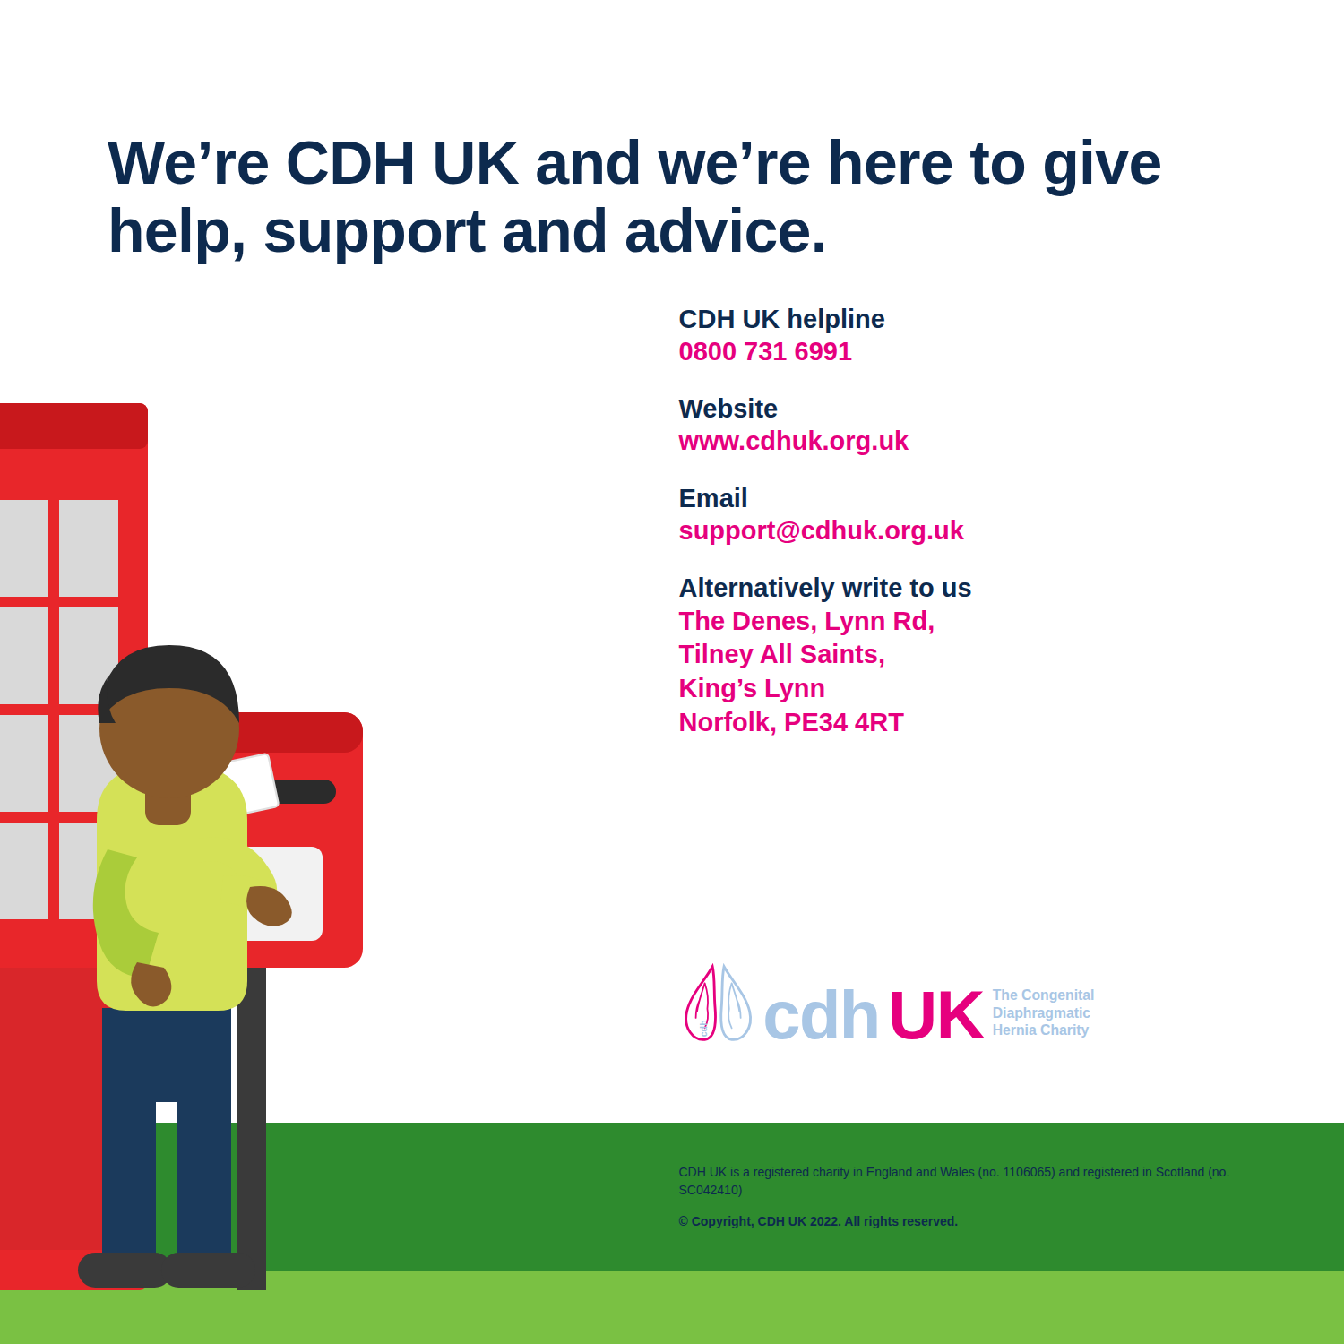We’re CDH UK and we’re here to give help, support and advice.
CDH UK helpline
0800 731 6991
Website
www.cdhuk.org.uk
Email
support@cdhuk.org.uk
Alternatively write to us
The Denes, Lynn Rd,
Tilney All Saints,
King’s Lynn
Norfolk, PE34 4RT
cdh
cdh UK The Congenital
Diaphragmatic
Hernia Charity
CDH UK is a registered charity in England and Wales (no. 1106065) and registered in Scotland (no. SC042410)
© Copyright, CDH UK 2022. All rights reserved.